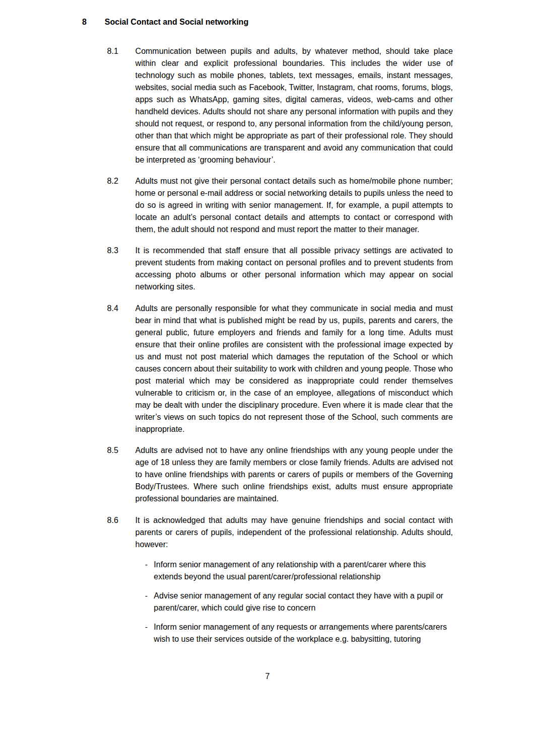8
Social Contact and Social networking
8.1
Communication between pupils and adults, by whatever method, should take place within clear and explicit professional boundaries. This includes the wider use of technology such as mobile phones, tablets, text messages, emails, instant messages, websites, social media such as Facebook, Twitter, Instagram, chat rooms, forums, blogs, apps such as WhatsApp, gaming sites, digital cameras, videos, web-cams and other handheld devices. Adults should not share any personal information with pupils and they should not request, or respond to, any personal information from the child/young person, other than that which might be appropriate as part of their professional role. They should ensure that all communications are transparent and avoid any communication that could be interpreted as ‘grooming behaviour’.
8.2
Adults must not give their personal contact details such as home/mobile phone number; home or personal e-mail address or social networking details to pupils unless the need to do so is agreed in writing with senior management. If, for example, a pupil attempts to locate an adult’s personal contact details and attempts to contact or correspond with them, the adult should not respond and must report the matter to their manager.
8.3
It is recommended that staff ensure that all possible privacy settings are activated to prevent students from making contact on personal profiles and to prevent students from accessing photo albums or other personal information which may appear on social networking sites.
8.4
Adults are personally responsible for what they communicate in social media and must bear in mind that what is published might be read by us, pupils, parents and carers, the general public, future employers and friends and family for a long time. Adults must ensure that their online profiles are consistent with the professional image expected by us and must not post material which damages the reputation of the School or which causes concern about their suitability to work with children and young people. Those who post material which may be considered as inappropriate could render themselves vulnerable to criticism or, in the case of an employee, allegations of misconduct which may be dealt with under the disciplinary procedure. Even where it is made clear that the writer’s views on such topics do not represent those of the School, such comments are inappropriate.
8.5
Adults are advised not to have any online friendships with any young people under the age of 18 unless they are family members or close family friends. Adults are advised not to have online friendships with parents or carers of pupils or members of the Governing Body/Trustees. Where such online friendships exist, adults must ensure appropriate professional boundaries are maintained.
8.6
It is acknowledged that adults may have genuine friendships and social contact with parents or carers of pupils, independent of the professional relationship. Adults should, however:
Inform senior management of any relationship with a parent/carer where this extends beyond the usual parent/carer/professional relationship
Advise senior management of any regular social contact they have with a pupil or parent/carer, which could give rise to concern
Inform senior management of any requests or arrangements where parents/carers wish to use their services outside of the workplace e.g. babysitting, tutoring
7